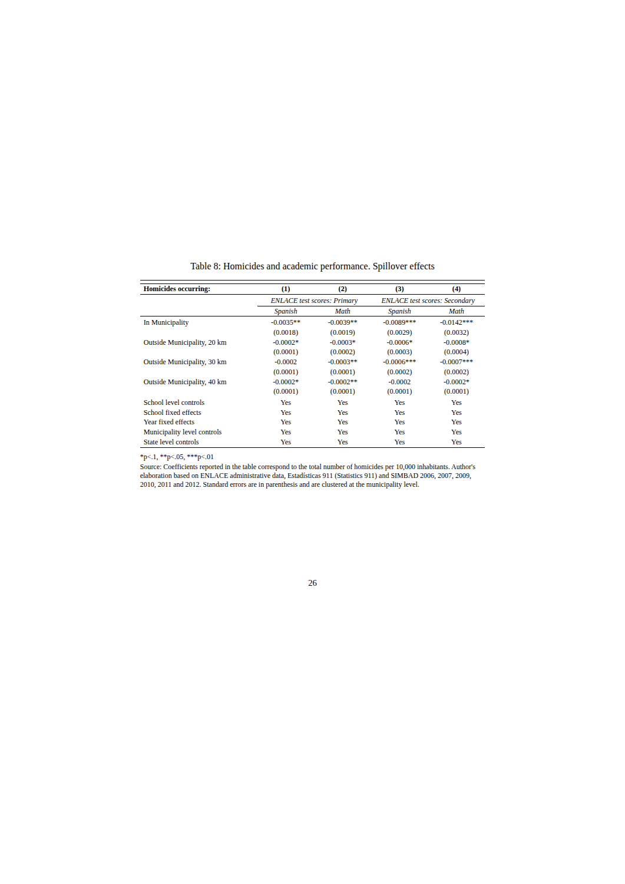Table 8: Homicides and academic performance. Spillover effects
| Homicides occurring: | (1) | (2) | (3) | (4) |
| --- | --- | --- | --- | --- |
| | ENLACE test scores: Primary | ENLACE test scores: Secondary |
| | Spanish | Math | Spanish | Math |
| In Municipality | -0.0035** | -0.0039** | -0.0089*** | -0.0142*** |
| | (0.0018) | (0.0019) | (0.0029) | (0.0032) |
| Outside Municipality, 20 km | -0.0002* | -0.0003* | -0.0006* | -0.0008* |
| | (0.0001) | (0.0002) | (0.0003) | (0.0004) |
| Outside Municipality, 30 km | -0.0002 | -0.0003** | -0.0006*** | -0.0007*** |
| | (0.0001) | (0.0001) | (0.0002) | (0.0002) |
| Outside Municipality, 40 km | -0.0002* | -0.0002** | -0.0002 | -0.0002* |
| | (0.0001) | (0.0001) | (0.0001) | (0.0001) |
| School level controls | Yes | Yes | Yes | Yes |
| School fixed effects | Yes | Yes | Yes | Yes |
| Year fixed effects | Yes | Yes | Yes | Yes |
| Municipality level controls | Yes | Yes | Yes | Yes |
| State level controls | Yes | Yes | Yes | Yes |
*p<.1, **p<.05, ***p<.01
Source: Coefficients reported in the table correspond to the total number of homicides per 10,000 inhabitants. Author's elaboration based on ENLACE administrative data, Estadísticas 911 (Statistics 911) and SIMBAD 2006, 2007, 2009, 2010, 2011 and 2012. Standard errors are in parenthesis and are clustered at the municipality level.
26